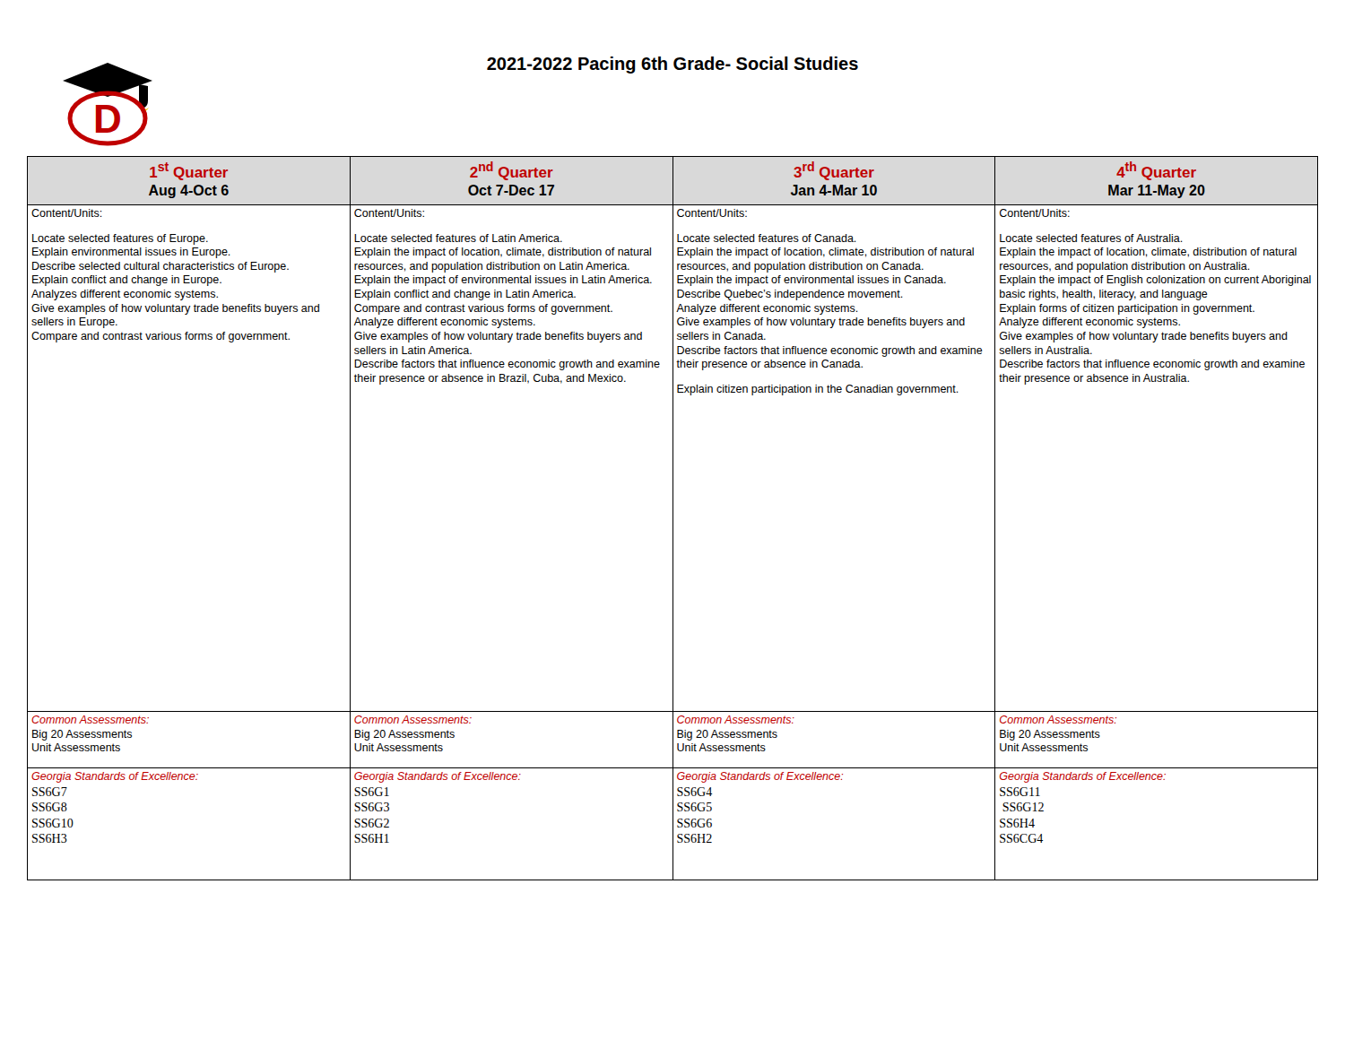D
2021-2022 Pacing 6th Grade- Social Studies
| 1 st Quarter Aug 4-Oct 6 | 2 nd Quarter Oct 7-Dec 17 | 3 rd Quarter Jan 4-Mar 10 | 4 th Quarter Mar 11-May 20 |
| --- | --- | --- | --- |
| Content/Units: Locate selected features of Europe. Explain environmental issues in Europe. Describe selected cultural characteristics of Europe. Explain conflict and change in Europe. Analyzes different economic systems. Give examples of how voluntary trade benefits buyers and sellers in Europe. Compare and contrast various forms of government. | Content/Units: Locate selected features of Latin America. Explain the impact of location, climate, distribution of natural resources, and population distribution on Latin America. Explain the impact of environmental issues in Latin America. Explain conflict and change in Latin America. Compare and contrast various forms of government. Analyze different economic systems. Give examples of how voluntary trade benefits buyers and sellers in Latin America. Describe factors that influence economic growth and examine their presence or absence in Brazil, Cuba, and Mexico. | Content/Units: Locate selected features of Canada. Explain the impact of location, climate, distribution of natural resources, and population distribution on Canada. Explain the impact of environmental issues in Canada. Describe Quebec’s independence movement. Analyze different economic systems. Give examples of how voluntary trade benefits buyers and sellers in Canada. Describe factors that influence economic growth and examine their presence or absence in Canada. Explain citizen participation in the Canadian government. | Content/Units: Locate selected features of Australia. Explain the impact of location, climate, distribution of natural resources, and population distribution on Australia. Explain the impact of English colonization on current Aboriginal basic rights, health, literacy, and language Explain forms of citizen participation in government. Analyze different economic systems. Give examples of how voluntary trade benefits buyers and sellers in Australia. Describe factors that influence economic growth and examine their presence or absence in Australia. |
| Common Assessments: Big 20 Assessments Unit Assessments | Common Assessments: Big 20 Assessments Unit Assessments | Common Assessments: Big 20 Assessments Unit Assessments | Common Assessments: Big 20 Assessments Unit Assessments |
| Georgia Standards of Excellence: SS6G7 SS6G8 SS6G10 SS6H3 | Georgia Standards of Excellence: SS6G1 SS6G3 SS6G2 SS6H1 | Georgia Standards of Excellence: SS6G4 SS6G5 SS6G6 SS6H2 | Georgia Standards of Excellence: SS6G11 SS6G12 SS6H4 SS6CG4 |